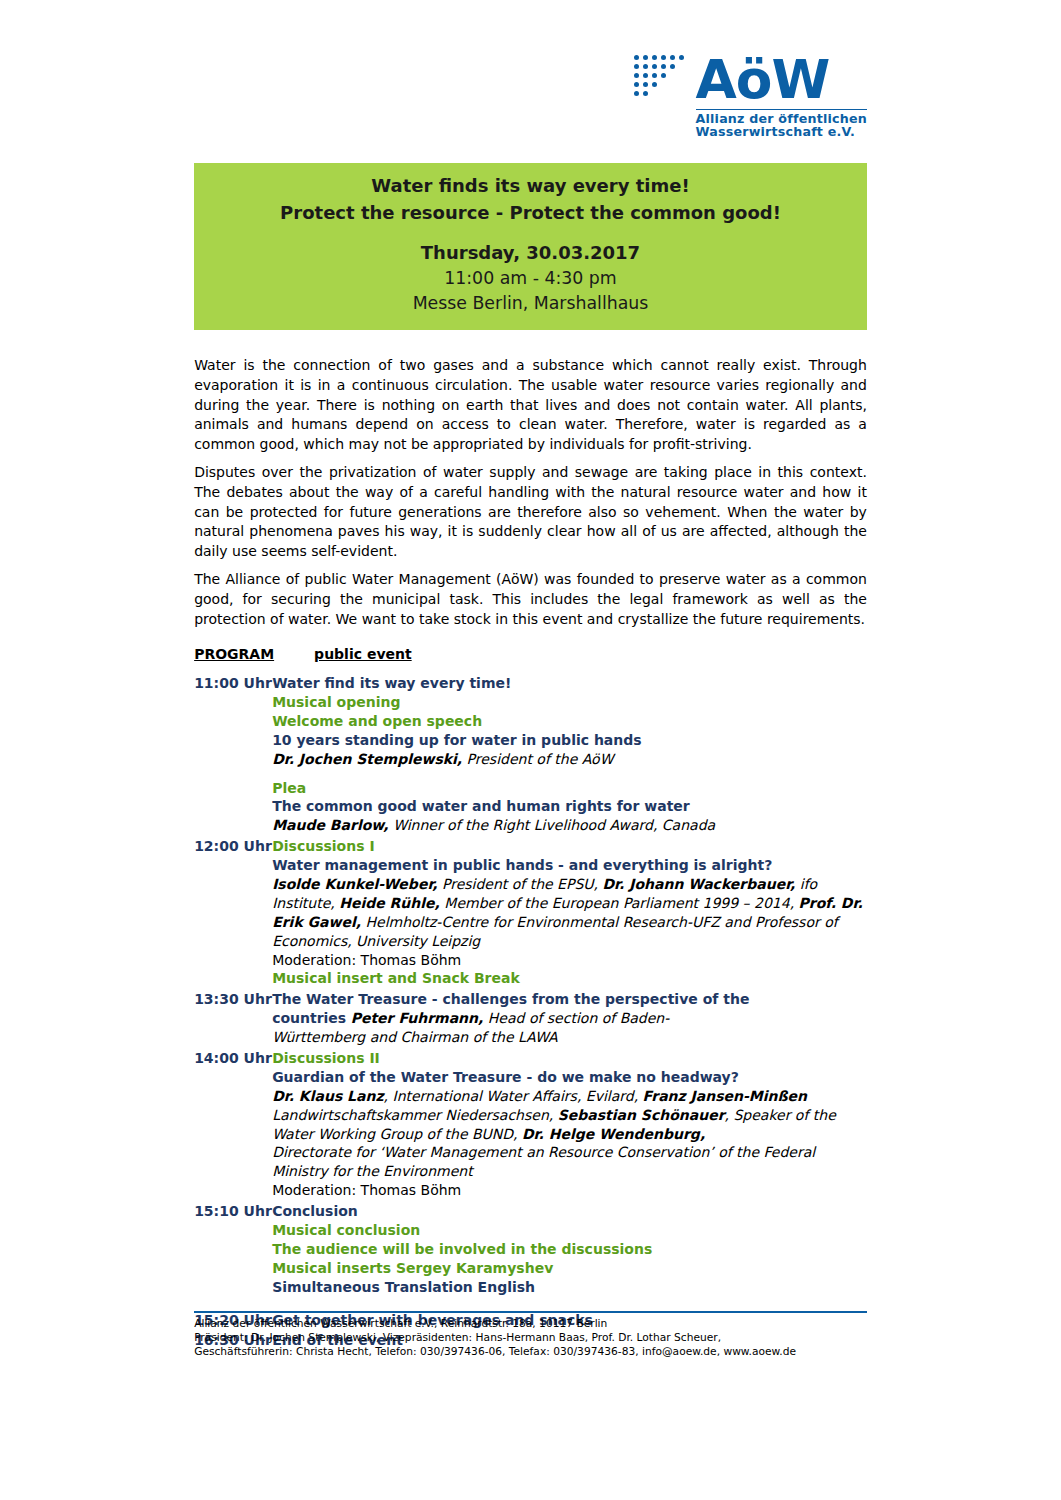AöW
Allianz der öffentlichen Wasserwirtschaft e.V.
Water finds its way every time!
Protect the resource - Protect the common good!
Thursday, 30.03.2017
11:00 am - 4:30 pm
Messe Berlin, Marshallhaus
Water is the connection of two gases and a substance which cannot really exist. Through evaporation it is in a continuous circulation. The usable water resource varies regionally and during the year. There is nothing on earth that lives and does not contain water. All plants, animals and humans depend on access to clean water. Therefore, water is regarded as a common good, which may not be appropriated by individuals for profit-striving.
Disputes over the privatization of water supply and sewage are taking place in this context. The debates about the way of a careful handling with the natural resource water and how it can be protected for future generations are therefore also so vehement. When the water by natural phenomena paves his way, it is suddenly clear how all of us are affected, although the daily use seems self-evident.
The Alliance of public Water Management (AöW) was founded to preserve water as a common good, for securing the municipal task. This includes the legal framework as well as the protection of water. We want to take stock in this event and crystallize the future requirements.
PROGRAM public event
| 11:00 Uhr | Water find its way every time! Musical opening Welcome and open speech 10 years standing up for water in public hands Dr. Jochen Stemplewski, President of the AöW Plea The common good water and human rights for water Maude Barlow, Winner of the Right Livelihood Award, Canada |
| 12:00 Uhr | Discussions I Water management in public hands - and everything is alright? Isolde Kunkel-Weber, President of the EPSU, Dr. Johann Wackerbauer, ifo Institute, Heide Rühle, Member of the European Parliament 1999 – 2014, Prof. Dr. Erik Gawel, Helmholtz-Centre for Environmental Research-UFZ and Professor of Economics, University Leipzig Moderation: Thomas Böhm Musical insert and Snack Break |
| 13:30 Uhr | The Water Treasure - challenges from the perspective of the countries Peter Fuhrmann, Head of section of Baden- Württemberg and Chairman of the LAWA |
| 14:00 Uhr | Discussions II Guardian of the Water Treasure - do we make no headway? Dr. Klaus Lanz , International Water Affairs, Evilard, Franz Jansen-Minßen Landwirtschaftskammer Niedersachsen, Sebastian Schönauer , Speaker of the Water Working Group of the BUND, Dr. Helge Wendenburg, Directorate for ‘Water Management an Resource Conservation’ of the Federal Ministry for the Environment Moderation: Thomas Böhm |
| 15:10 Uhr | Conclusion Musical conclusion The audience will be involved in the discussions Musical inserts Sergey Karamyshev Simultaneous Translation English |
| 15:20 Uhr | Get together with beverages and snacks |
| 16:30 Uhr | End of the event |
Allianz der öffentlichen Wasserwirtschaft e.V., Reinhardtstr. 18a, 10117 Berlin
Präsident: Dr. Jochen Stemplewski, Vizepräsidenten: Hans-Hermann Baas, Prof. Dr. Lothar Scheuer,
Geschäftsführerin: Christa Hecht, Telefon: 030/397436-06, Telefax: 030/397436-83, info@aoew.de, www.aoew.de